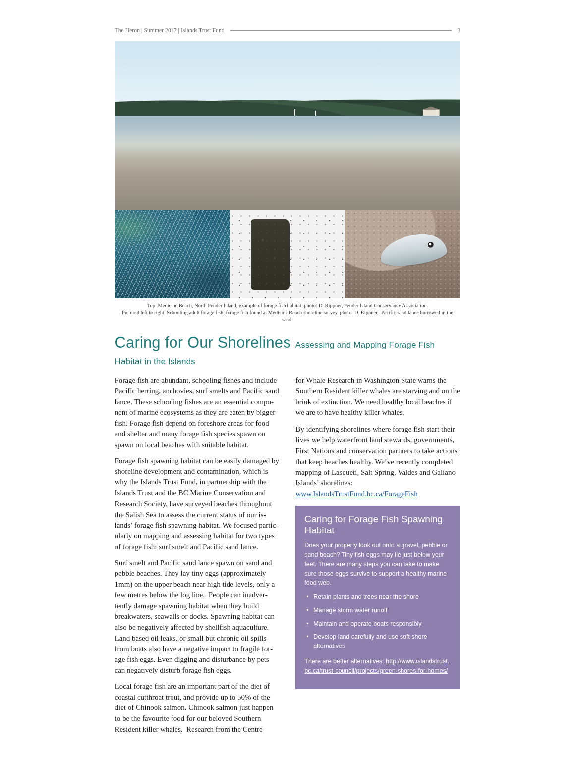The Heron | Summer 2017 | Islands Trust Fund 3
Top: Medicine Beach, North Pender Island, example of forage fish habitat, photo: D. Rippner, Pender Island Conservancy Association.
Pictured left to right: Schooling adult forage fish, forage fish found at Medicine Beach shoreline survey, photo: D. Rippner, Pacific sand lance burrowed in the sand.
Caring for Our Shorelines Assessing and Mapping Forage Fish Habitat in the Islands
Forage fish are abundant, schooling fishes and include Pacific herring, anchovies, surf smelts and Pacific sand lance. These schooling fishes are an essential component of marine ecosystems as they are eaten by bigger fish. Forage fish depend on foreshore areas for food and shelter and many forage fish species spawn on spawn on local beaches with suitable habitat.
Forage fish spawning habitat can be easily damaged by shoreline development and contamination, which is why the Islands Trust Fund, in partnership with the Islands Trust and the BC Marine Conservation and Research Society, have surveyed beaches throughout the Salish Sea to assess the current status of our islands’ forage fish spawning habitat. We focused particularly on mapping and assessing habitat for two types of forage fish: surf smelt and Pacific sand lance.
Surf smelt and Pacific sand lance spawn on sand and pebble beaches. They lay tiny eggs (approximately 1mm) on the upper beach near high tide levels, only a few metres below the log line. People can inadvertently damage spawning habitat when they build breakwaters, seawalls or docks. Spawning habitat can also be negatively affected by shellfish aquaculture. Land based oil leaks, or small but chronic oil spills from boats also have a negative impact to fragile forage fish eggs. Even digging and disturbance by pets can negatively disturb forage fish eggs.
Local forage fish are an important part of the diet of coastal cutthroat trout, and provide up to 50% of the diet of Chinook salmon. Chinook salmon just happen to be the favourite food for our beloved Southern Resident killer whales. Research from the Centre
for Whale Research in Washington State warns the Southern Resident killer whales are starving and on the brink of extinction. We need healthy local beaches if we are to have healthy killer whales.
By identifying shorelines where forage fish start their lives we help waterfront land stewards, governments, First Nations and conservation partners to take actions that keep beaches healthy. We’ve recently completed mapping of Lasqueti, Salt Spring, Valdes and Galiano Islands’ shorelines:
www.IslandsTrustFund.bc.ca/ForageFish
Caring for Forage Fish Spawning Habitat
Does your property look out onto a gravel, pebble or sand beach? Tiny fish eggs may lie just below your feet. There are many steps you can take to make sure those eggs survive to support a healthy marine food web.
Retain plants and trees near the shore
Manage storm water runoff
Maintain and operate boats responsibly
Develop land carefully and use soft shore alternatives
There are better alternatives: http://www.islandstrust.bc.ca/trust-council/projects/green-shores-for-homes/